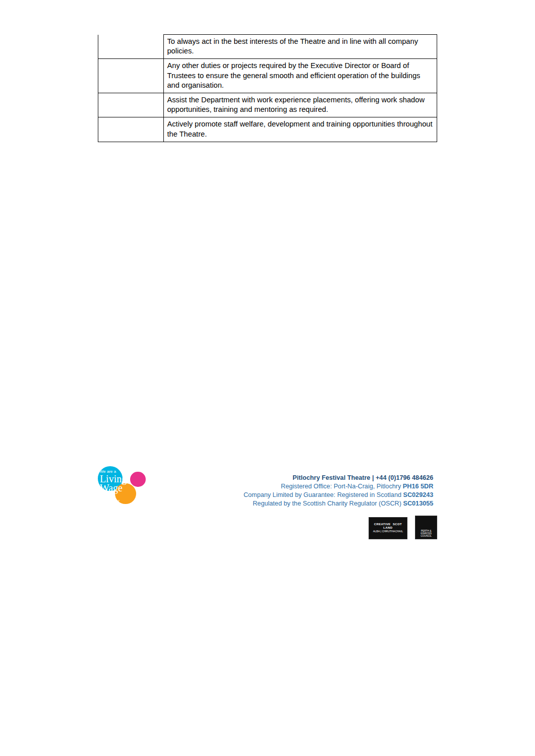| | To always act in the best interests of the Theatre and in line with all company policies. |
| | Any other duties or projects required by the Executive Director or Board of Trustees to ensure the general smooth and efficient operation of the buildings and organisation. |
| | Assist the Department with work experience placements, offering work shadow opportunities, training and mentoring as required. |
| | Actively promote staff welfare, development and training opportunities throughout the Theatre. |
We are a Living Wage
Employer
Pitlochry Festival Theatre | +44 (0)1796 484626
Registered Office: Port-Na-Craig, Pitlochry PH16 5DR
Company Limited by Guarantee: Registered in Scotland SC029243
Regulated by the Scottish Charity Regulator (OSCR) SC013055
CREATIVE SCOT
LAND
ALBA | CHRUTHACHAIL
PERTH &
KINROSS
COUNCIL